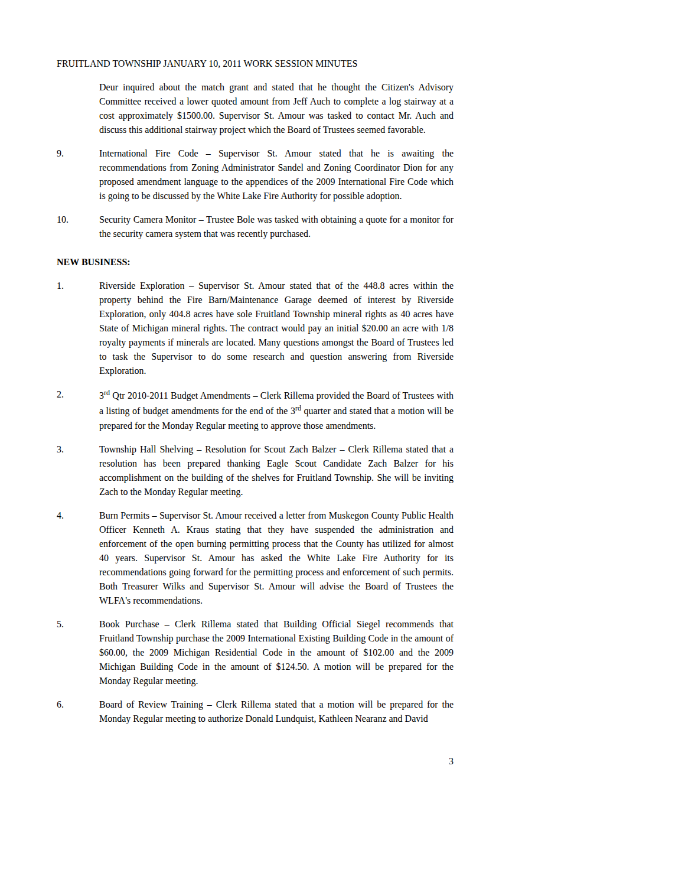FRUITLAND TOWNSHIP JANUARY 10, 2011 WORK SESSION MINUTES
Deur inquired about the match grant and stated that he thought the Citizen's Advisory Committee received a lower quoted amount from Jeff Auch to complete a log stairway at a cost approximately $1500.00. Supervisor St. Amour was tasked to contact Mr. Auch and discuss this additional stairway project which the Board of Trustees seemed favorable.
9.
International Fire Code – Supervisor St. Amour stated that he is awaiting the recommendations from Zoning Administrator Sandel and Zoning Coordinator Dion for any proposed amendment language to the appendices of the 2009 International Fire Code which is going to be discussed by the White Lake Fire Authority for possible adoption.
10.
Security Camera Monitor – Trustee Bole was tasked with obtaining a quote for a monitor for the security camera system that was recently purchased.
NEW BUSINESS:
1.
Riverside Exploration – Supervisor St. Amour stated that of the 448.8 acres within the property behind the Fire Barn/Maintenance Garage deemed of interest by Riverside Exploration, only 404.8 acres have sole Fruitland Township mineral rights as 40 acres have State of Michigan mineral rights. The contract would pay an initial $20.00 an acre with 1/8 royalty payments if minerals are located. Many questions amongst the Board of Trustees led to task the Supervisor to do some research and question answering from Riverside Exploration.
2.
3rd Qtr 2010-2011 Budget Amendments – Clerk Rillema provided the Board of Trustees with a listing of budget amendments for the end of the 3rd quarter and stated that a motion will be prepared for the Monday Regular meeting to approve those amendments.
3.
Township Hall Shelving – Resolution for Scout Zach Balzer – Clerk Rillema stated that a resolution has been prepared thanking Eagle Scout Candidate Zach Balzer for his accomplishment on the building of the shelves for Fruitland Township. She will be inviting Zach to the Monday Regular meeting.
4.
Burn Permits – Supervisor St. Amour received a letter from Muskegon County Public Health Officer Kenneth A. Kraus stating that they have suspended the administration and enforcement of the open burning permitting process that the County has utilized for almost 40 years. Supervisor St. Amour has asked the White Lake Fire Authority for its recommendations going forward for the permitting process and enforcement of such permits. Both Treasurer Wilks and Supervisor St. Amour will advise the Board of Trustees the WLFA's recommendations.
5.
Book Purchase – Clerk Rillema stated that Building Official Siegel recommends that Fruitland Township purchase the 2009 International Existing Building Code in the amount of $60.00, the 2009 Michigan Residential Code in the amount of $102.00 and the 2009 Michigan Building Code in the amount of $124.50. A motion will be prepared for the Monday Regular meeting.
6.
Board of Review Training – Clerk Rillema stated that a motion will be prepared for the Monday Regular meeting to authorize Donald Lundquist, Kathleen Nearanz and David
3